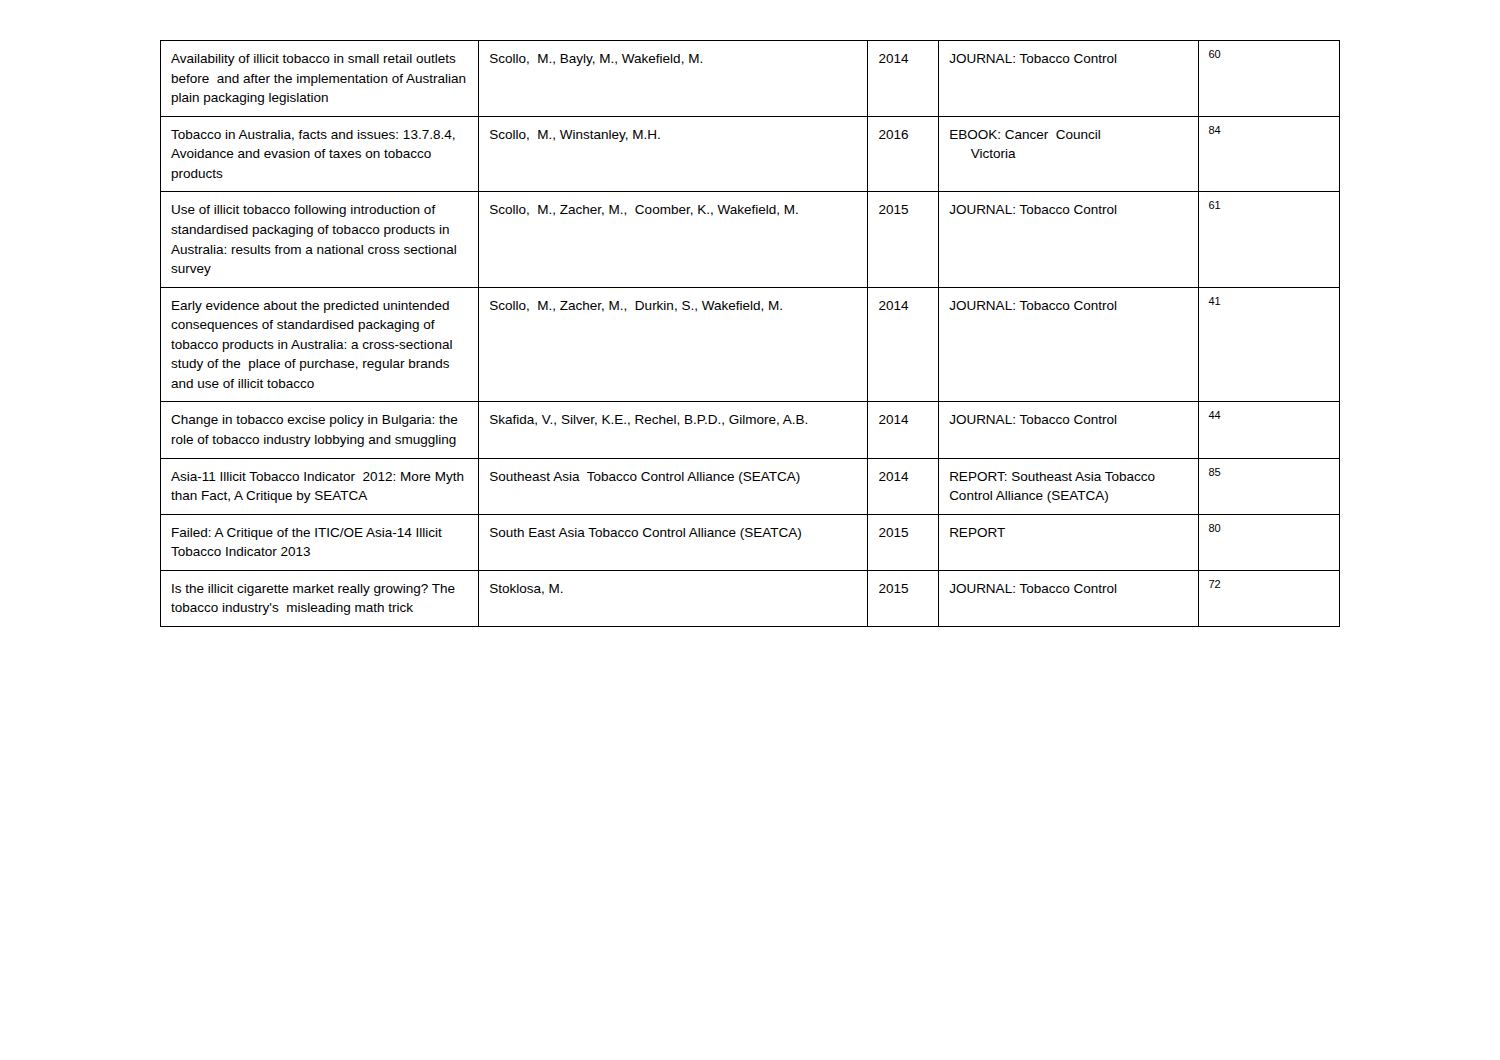| Availability of illicit tobacco in small retail outlets before and after the implementation of Australian plain packaging legislation | Scollo, M., Bayly, M., Wakefield, M. | 2014 | JOURNAL: Tobacco Control | 60 |
| Tobacco in Australia, facts and issues: 13.7.8.4, Avoidance and evasion of taxes on tobacco products | Scollo, M., Winstanley, M.H. | 2016 | EBOOK: Cancer Council Victoria | 84 |
| Use of illicit tobacco following introduction of standardised packaging of tobacco products in Australia: results from a national cross sectional survey | Scollo, M., Zacher, M., Coomber, K., Wakefield, M. | 2015 | JOURNAL: Tobacco Control | 61 |
| Early evidence about the predicted unintended consequences of standardised packaging of tobacco products in Australia: a cross-sectional study of the place of purchase, regular brands and use of illicit tobacco | Scollo, M., Zacher, M., Durkin, S., Wakefield, M. | 2014 | JOURNAL: Tobacco Control | 41 |
| Change in tobacco excise policy in Bulgaria: the role of tobacco industry lobbying and smuggling | Skafida, V., Silver, K.E., Rechel, B.P.D., Gilmore, A.B. | 2014 | JOURNAL: Tobacco Control | 44 |
| Asia-11 Illicit Tobacco Indicator 2012: More Myth than Fact, A Critique by SEATCA | Southeast Asia Tobacco Control Alliance (SEATCA) | 2014 | REPORT: Southeast Asia Tobacco Control Alliance (SEATCA) | 85 |
| Failed: A Critique of the ITIC/OE Asia-14 Illicit Tobacco Indicator 2013 | South East Asia Tobacco Control Alliance (SEATCA) | 2015 | REPORT | 80 |
| Is the illicit cigarette market really growing? The tobacco industry's misleading math trick | Stoklosa, M. | 2015 | JOURNAL: Tobacco Control | 72 |